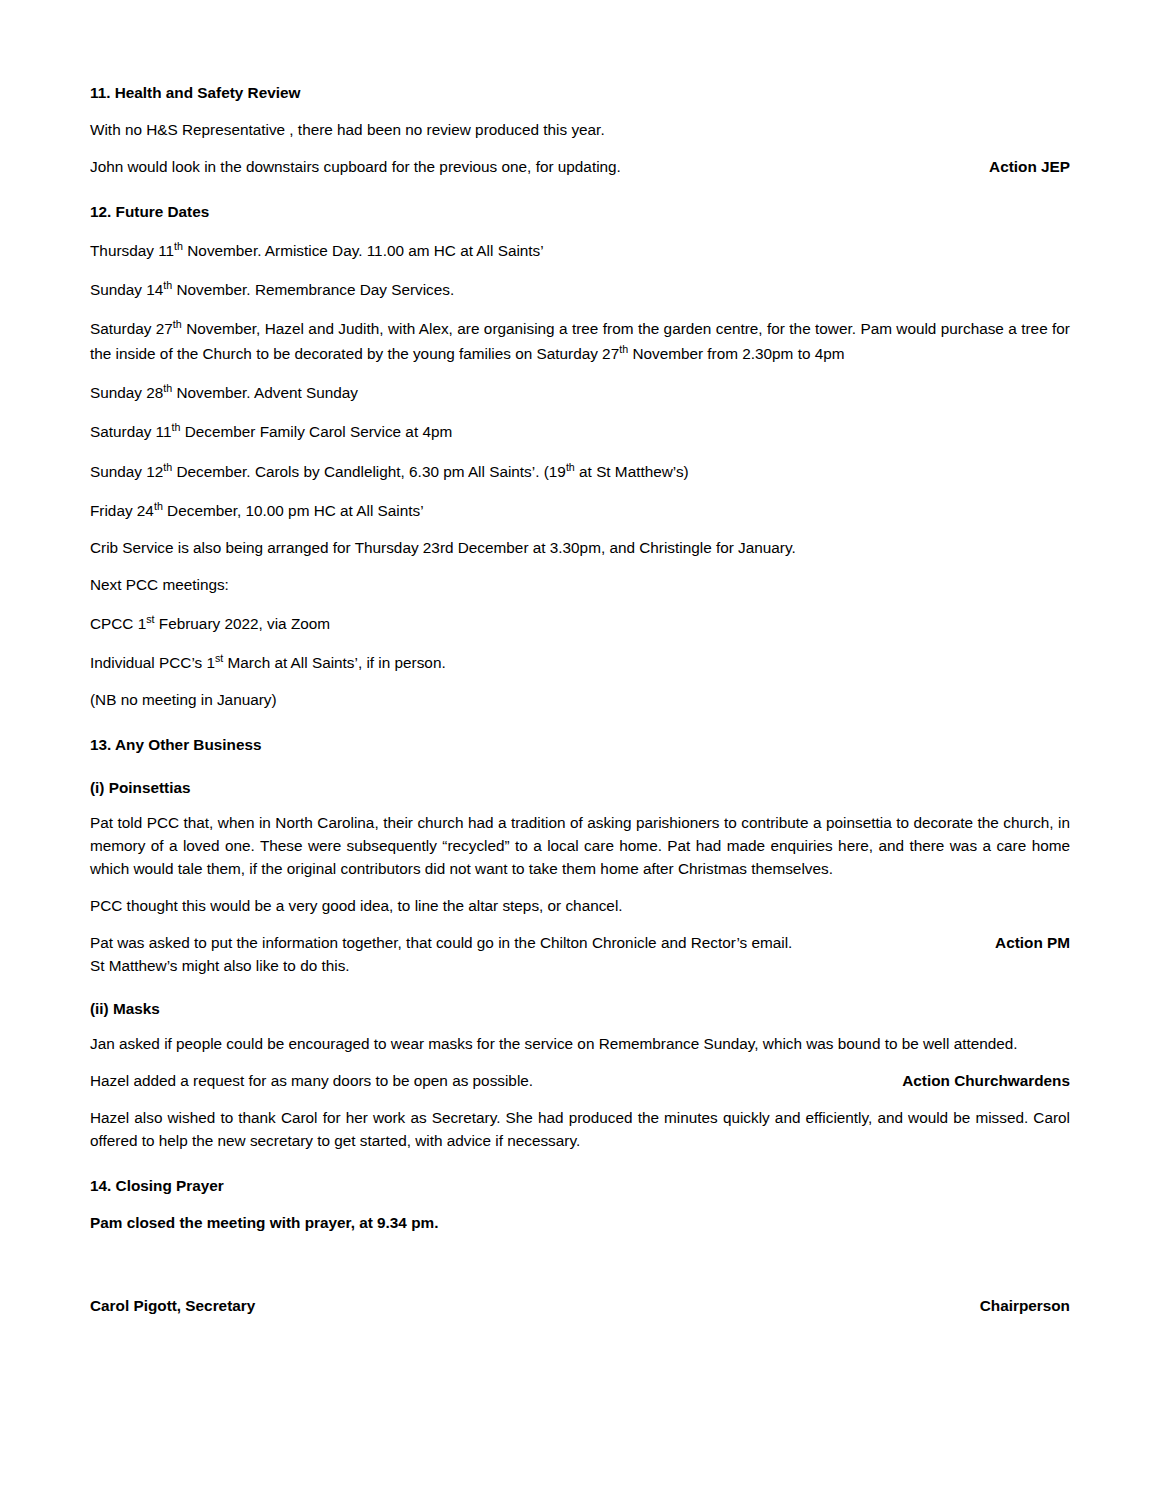11. Health and Safety Review
With no H&S Representative , there had been no review produced this year.
John would look in the downstairs cupboard for the previous one, for updating. Action JEP
12. Future Dates
Thursday 11th November. Armistice Day. 11.00 am HC at All Saints’
Sunday 14th November. Remembrance Day Services.
Saturday 27th November, Hazel and Judith, with Alex, are organising a tree from the garden centre, for the tower. Pam would purchase a tree for the inside of the Church to be decorated by the young families on Saturday 27th November from 2.30pm to 4pm
Sunday 28th November. Advent Sunday
Saturday 11th December Family Carol Service at 4pm
Sunday 12th December. Carols by Candlelight, 6.30 pm All Saints’. (19th at St Matthew’s)
Friday 24th December, 10.00 pm HC at All Saints’
Crib Service is also being arranged for Thursday 23rd December at 3.30pm, and Christingle for January.
Next PCC meetings:
CPCC 1st February 2022, via Zoom
Individual PCC’s 1st March at All Saints’, if in person.
(NB no meeting in January)
13. Any Other Business
(i) Poinsettias
Pat told PCC that, when in North Carolina, their church had a tradition of asking parishioners to contribute a poinsettia to decorate the church, in memory of a loved one. These were subsequently “recycled” to a local care home. Pat had made enquiries here, and there was a care home which would tale them, if the original contributors did not want to take them home after Christmas themselves.
PCC thought this would be a very good idea, to line the altar steps, or chancel.
Pat was asked to put the information together, that could go in the Chilton Chronicle and Rector’s email. St Matthew’s might also like to do this. Action PM
(ii) Masks
Jan asked if people could be encouraged to wear masks for the service on Remembrance Sunday, which was bound to be well attended.
Hazel added a request for as many doors to be open as possible. Action Churchwardens
Hazel also wished to thank Carol for her work as Secretary. She had produced the minutes quickly and efficiently, and would be missed. Carol offered to help the new secretary to get started, with advice if necessary.
14. Closing Prayer
Pam closed the meeting with prayer, at 9.34 pm.
Carol Pigott, Secretary Chairperson